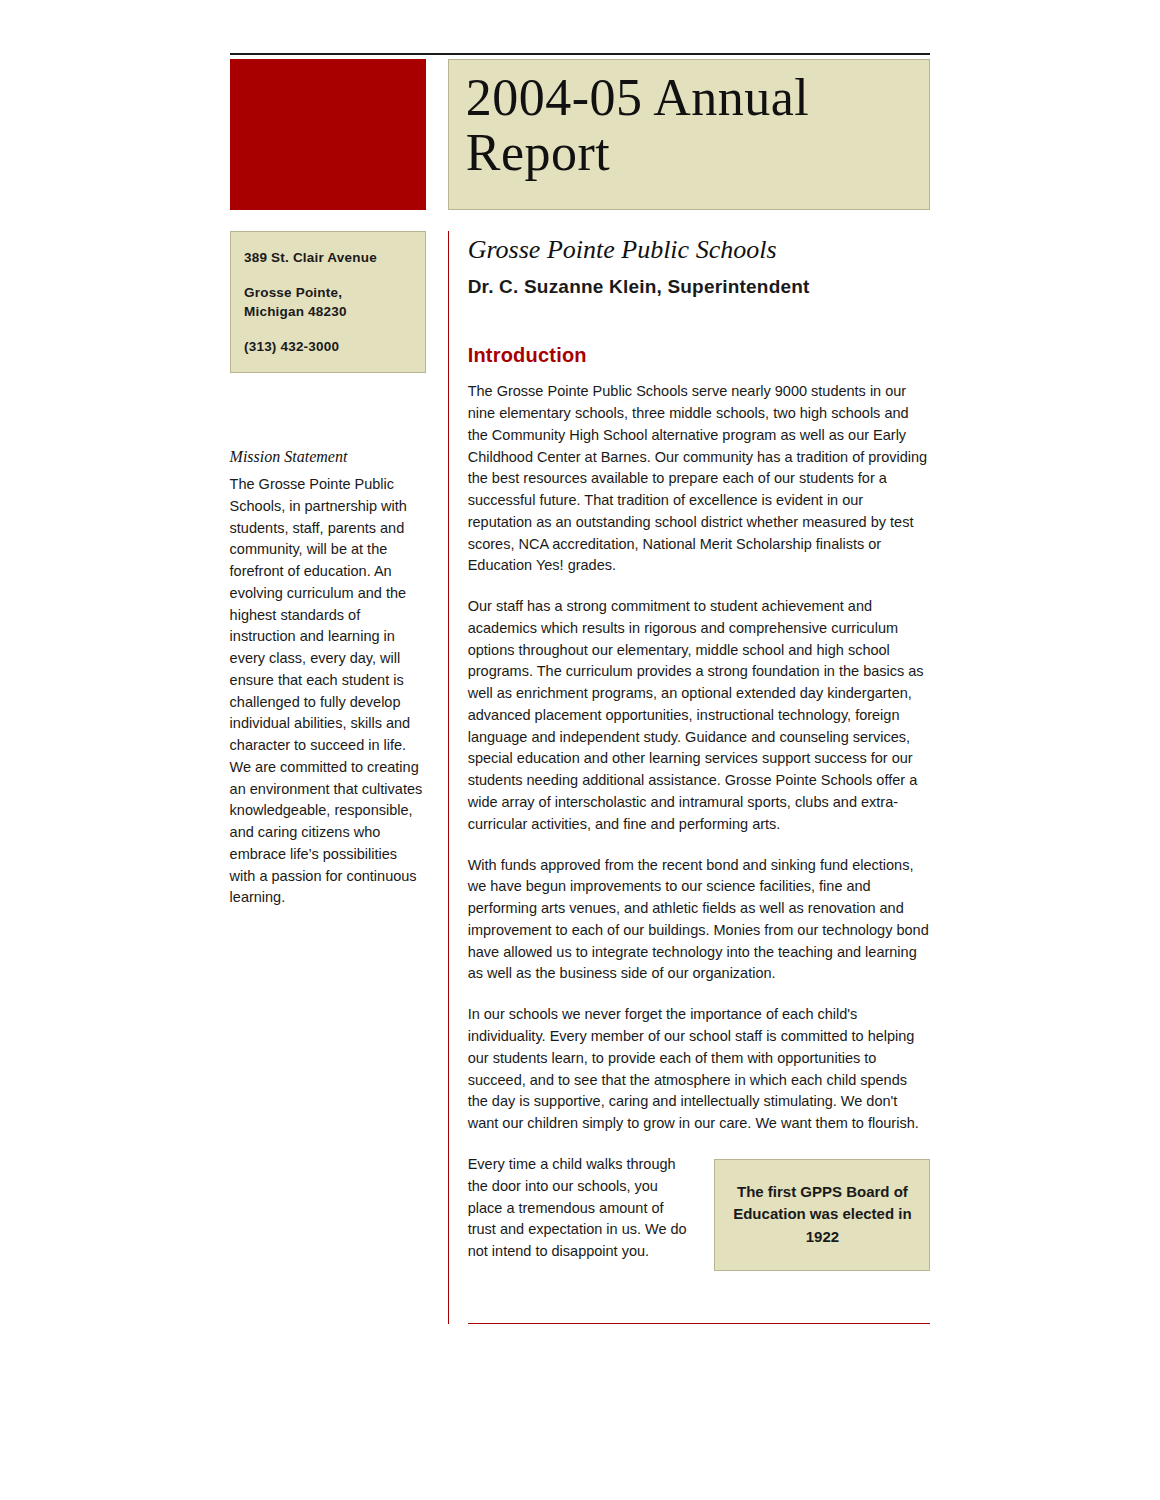2004-05 Annual Report
389 St. Clair Avenue
Grosse Pointe, Michigan 48230
(313) 432-3000
Mission Statement
The Grosse Pointe Public Schools, in partnership with students, staff, parents and community, will be at the forefront of education. An evolving curriculum and the highest standards of instruction and learning in every class, every day, will ensure that each student is challenged to fully develop individual abilities, skills and character to succeed in life. We are committed to creating an environment that cultivates knowledgeable, responsible, and caring citizens who embrace life’s possibilities with a passion for continuous learning.
Grosse Pointe Public Schools
Dr. C. Suzanne Klein, Superintendent
Introduction
The Grosse Pointe Public Schools serve nearly 9000 students in our nine elementary schools, three middle schools, two high schools and the Community High School alternative program as well as our Early Childhood Center at Barnes. Our community has a tradition of providing the best resources available to prepare each of our students for a successful future. That tradition of excellence is evident in our reputation as an outstanding school district whether measured by test scores, NCA accreditation, National Merit Scholarship finalists or Education Yes! grades.
Our staff has a strong commitment to student achievement and academics which results in rigorous and comprehensive curriculum options throughout our elementary, middle school and high school programs. The curriculum provides a strong foundation in the basics as well as enrichment programs, an optional extended day kindergarten, advanced placement opportunities, instructional technology, foreign language and independent study. Guidance and counseling services, special education and other learning services support success for our students needing additional assistance. Grosse Pointe Schools offer a wide array of interscholastic and intramural sports, clubs and extra-curricular activities, and fine and performing arts.
With funds approved from the recent bond and sinking fund elections, we have begun improvements to our science facilities, fine and performing arts venues, and athletic fields as well as renovation and improvement to each of our buildings. Monies from our technology bond have allowed us to integrate technology into the teaching and learning as well as the business side of our organization.
In our schools we never forget the importance of each child's individuality. Every member of our school staff is committed to helping our students learn, to provide each of them with opportunities to succeed, and to see that the atmosphere in which each child spends the day is supportive, caring and intellectually stimulating. We don't want our children simply to grow in our care. We want them to flourish.
Every time a child walks through the door into our schools, you place a tremendous amount of trust and expectation in us. We do not intend to disappoint you.
The first GPPS Board of Education was elected in 1922